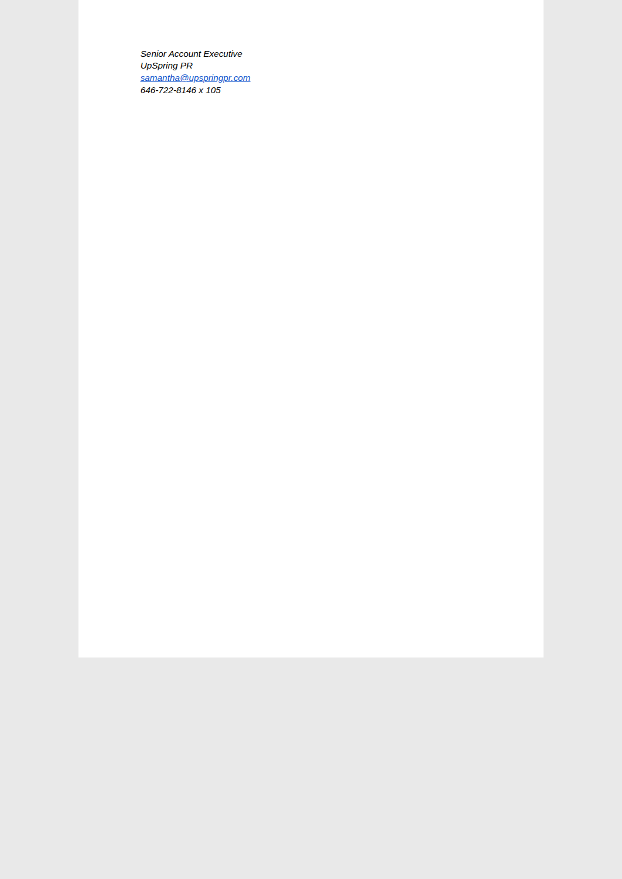Senior Account Executive
UpSpring PR
samantha@upspringpr.com
646-722-8146 x 105